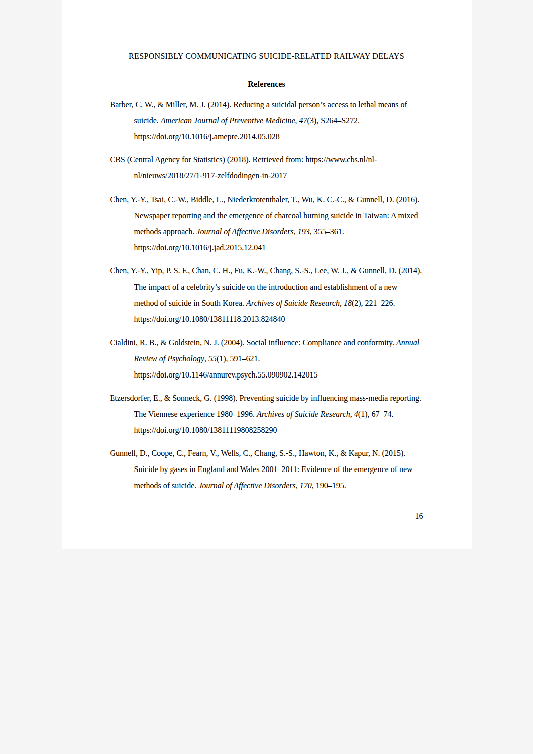Responsibly Communicating Suicide-Related Railway Delays
References
Barber, C. W., & Miller, M. J. (2014). Reducing a suicidal person’s access to lethal means of suicide. American Journal of Preventive Medicine, 47(3), S264–S272. https://doi.org/10.1016/j.amepre.2014.05.028
CBS (Central Agency for Statistics) (2018). Retrieved from: https://www.cbs.nl/nl-nl/nieuws/2018/27/1-917-zelfdodingen-in-2017
Chen, Y.-Y., Tsai, C.-W., Biddle, L., Niederkrotenthaler, T., Wu, K. C.-C., & Gunnell, D. (2016). Newspaper reporting and the emergence of charcoal burning suicide in Taiwan: A mixed methods approach. Journal of Affective Disorders, 193, 355–361. https://doi.org/10.1016/j.jad.2015.12.041
Chen, Y.-Y., Yip, P. S. F., Chan, C. H., Fu, K.-W., Chang, S.-S., Lee, W. J., & Gunnell, D. (2014). The impact of a celebrity’s suicide on the introduction and establishment of a new method of suicide in South Korea. Archives of Suicide Research, 18(2), 221–226. https://doi.org/10.1080/13811118.2013.824840
Cialdini, R. B., & Goldstein, N. J. (2004). Social influence: Compliance and conformity. Annual Review of Psychology, 55(1), 591–621. https://doi.org/10.1146/annurev.psych.55.090902.142015
Etzersdorfer, E., & Sonneck, G. (1998). Preventing suicide by influencing mass-media reporting. The Viennese experience 1980–1996. Archives of Suicide Research, 4(1), 67–74. https://doi.org/10.1080/13811119808258290
Gunnell, D., Coope, C., Fearn, V., Wells, C., Chang, S.-S., Hawton, K., & Kapur, N. (2015). Suicide by gases in England and Wales 2001–2011: Evidence of the emergence of new methods of suicide. Journal of Affective Disorders, 170, 190–195.
16